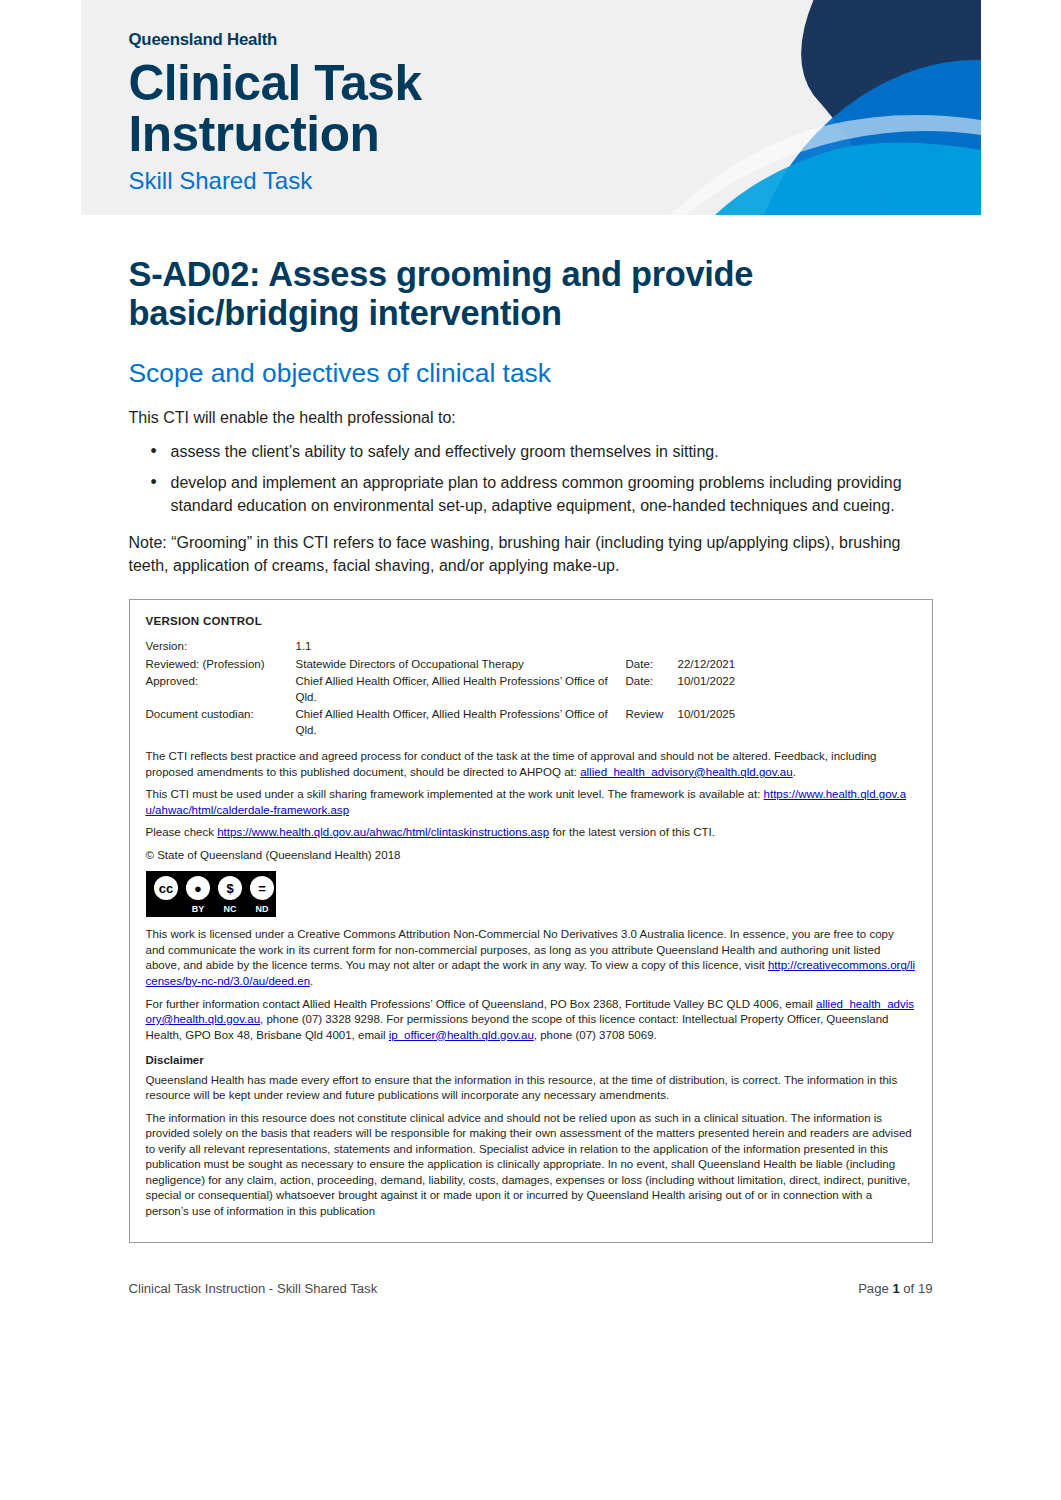Queensland Health
Clinical Task Instruction
Skill Shared Task
S-AD02: Assess grooming and provide basic/bridging intervention
Scope and objectives of clinical task
This CTI will enable the health professional to:
assess the client’s ability to safely and effectively groom themselves in sitting.
develop and implement an appropriate plan to address common grooming problems including providing standard education on environmental set-up, adaptive equipment, one-handed techniques and cueing.
Note: “Grooming” in this CTI refers to face washing, brushing hair (including tying up/applying clips), brushing teeth, application of creams, facial shaving, and/or applying make-up.
VERSION CONTROL
| Version: | 1.1 | | |
| Reviewed: (Profession) | Statewide Directors of Occupational Therapy | Date: | 22/12/2021 |
| Approved: | Chief Allied Health Officer, Allied Health Professions’ Office of Qld. | Date: | 10/01/2022 |
| Document custodian: | Chief Allied Health Officer, Allied Health Professions’ Office of Qld. | Review | 10/01/2025 |
The CTI reflects best practice and agreed process for conduct of the task at the time of approval and should not be altered. Feedback, including proposed amendments to this published document, should be directed to AHPOQ at: allied_health_advisory@health.qld.gov.au.
This CTI must be used under a skill sharing framework implemented at the work unit level. The framework is available at: https://www.health.qld.gov.au/ahwac/html/calderdale-framework.asp
Please check https://www.health.qld.gov.au/ahwac/html/clintaskinstructions.asp for the latest version of this CTI.
© State of Queensland (Queensland Health) 2018
cc ● $ = BY NC ND
This work is licensed under a Creative Commons Attribution Non-Commercial No Derivatives 3.0 Australia licence. In essence, you are free to copy and communicate the work in its current form for non-commercial purposes, as long as you attribute Queensland Health and authoring unit listed above, and abide by the licence terms. You may not alter or adapt the work in any way. To view a copy of this licence, visit http://creativecommons.org/licenses/by-nc-nd/3.0/au/deed.en.
For further information contact Allied Health Professions’ Office of Queensland, PO Box 2368, Fortitude Valley BC QLD 4006, email allied_health_advisory@health.qld.gov.au, phone (07) 3328 9298. For permissions beyond the scope of this licence contact: Intellectual Property Officer, Queensland Health, GPO Box 48, Brisbane Qld 4001, email ip_officer@health.qld.gov.au, phone (07) 3708 5069.
Disclaimer
Queensland Health has made every effort to ensure that the information in this resource, at the time of distribution, is correct. The information in this resource will be kept under review and future publications will incorporate any necessary amendments.
The information in this resource does not constitute clinical advice and should not be relied upon as such in a clinical situation. The information is provided solely on the basis that readers will be responsible for making their own assessment of the matters presented herein and readers are advised to verify all relevant representations, statements and information. Specialist advice in relation to the application of the information presented in this publication must be sought as necessary to ensure the application is clinically appropriate. In no event, shall Queensland Health be liable (including negligence) for any claim, action, proceeding, demand, liability, costs, damages, expenses or loss (including without limitation, direct, indirect, punitive, special or consequential) whatsoever brought against it or made upon it or incurred by Queensland Health arising out of or in connection with a person’s use of information in this publication
Clinical Task Instruction - Skill Shared Task
Page 1 of 19